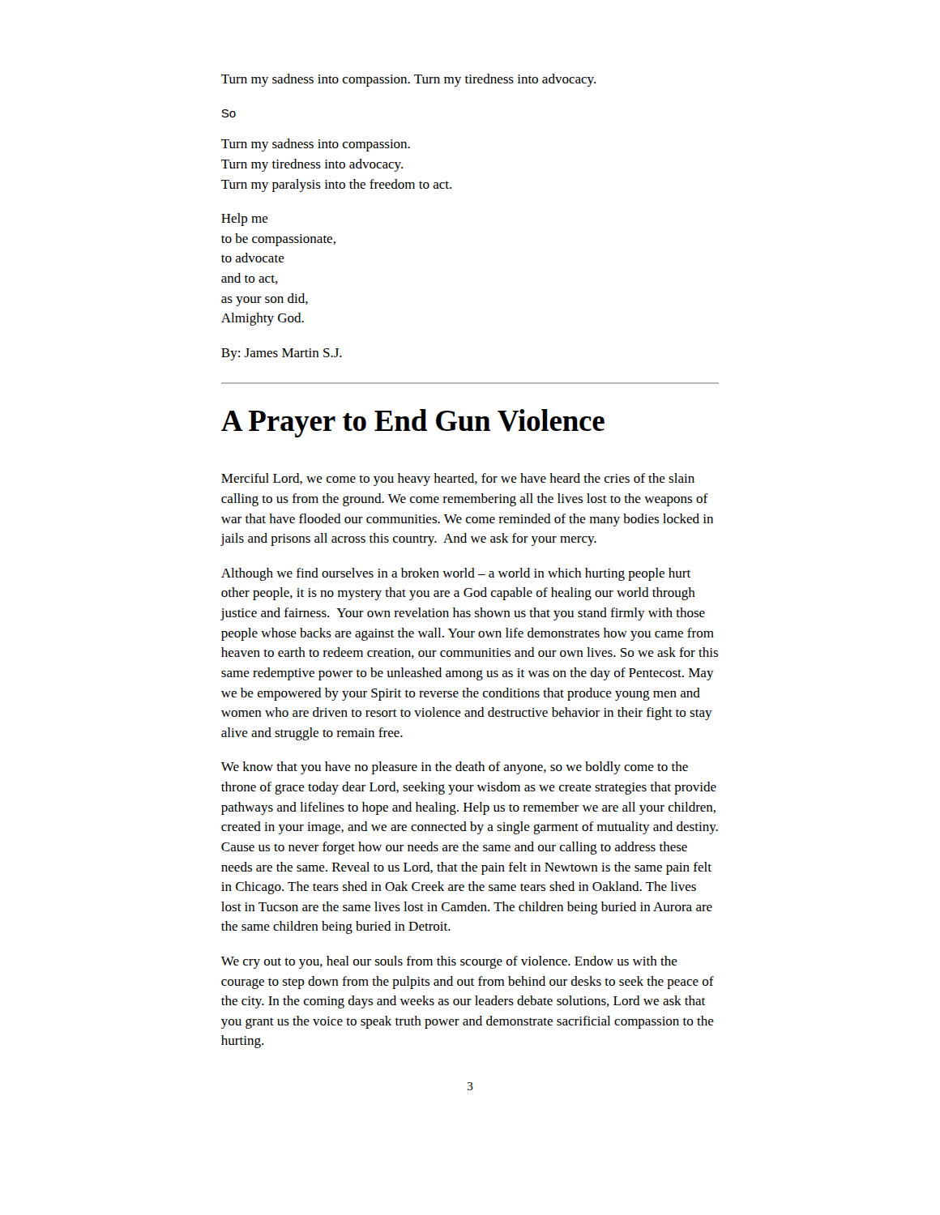Turn my sadness into compassion. Turn my tiredness into advocacy.
So
Turn my sadness into compassion.
Turn my tiredness into advocacy.
Turn my paralysis into the freedom to act.
Help me
to be compassionate,
to advocate
and to act,
as your son did,
Almighty God.
By: James Martin S.J.
A Prayer to End Gun Violence
Merciful Lord, we come to you heavy hearted, for we have heard the cries of the slain calling to us from the ground. We come remembering all the lives lost to the weapons of war that have flooded our communities. We come reminded of the many bodies locked in jails and prisons all across this country. And we ask for your mercy.
Although we find ourselves in a broken world – a world in which hurting people hurt other people, it is no mystery that you are a God capable of healing our world through justice and fairness. Your own revelation has shown us that you stand firmly with those people whose backs are against the wall. Your own life demonstrates how you came from heaven to earth to redeem creation, our communities and our own lives. So we ask for this same redemptive power to be unleashed among us as it was on the day of Pentecost. May we be empowered by your Spirit to reverse the conditions that produce young men and women who are driven to resort to violence and destructive behavior in their fight to stay alive and struggle to remain free.
We know that you have no pleasure in the death of anyone, so we boldly come to the throne of grace today dear Lord, seeking your wisdom as we create strategies that provide pathways and lifelines to hope and healing. Help us to remember we are all your children, created in your image, and we are connected by a single garment of mutuality and destiny. Cause us to never forget how our needs are the same and our calling to address these needs are the same. Reveal to us Lord, that the pain felt in Newtown is the same pain felt in Chicago. The tears shed in Oak Creek are the same tears shed in Oakland. The lives lost in Tucson are the same lives lost in Camden. The children being buried in Aurora are the same children being buried in Detroit.
We cry out to you, heal our souls from this scourge of violence. Endow us with the courage to step down from the pulpits and out from behind our desks to seek the peace of the city. In the coming days and weeks as our leaders debate solutions, Lord we ask that you grant us the voice to speak truth power and demonstrate sacrificial compassion to the hurting.
3